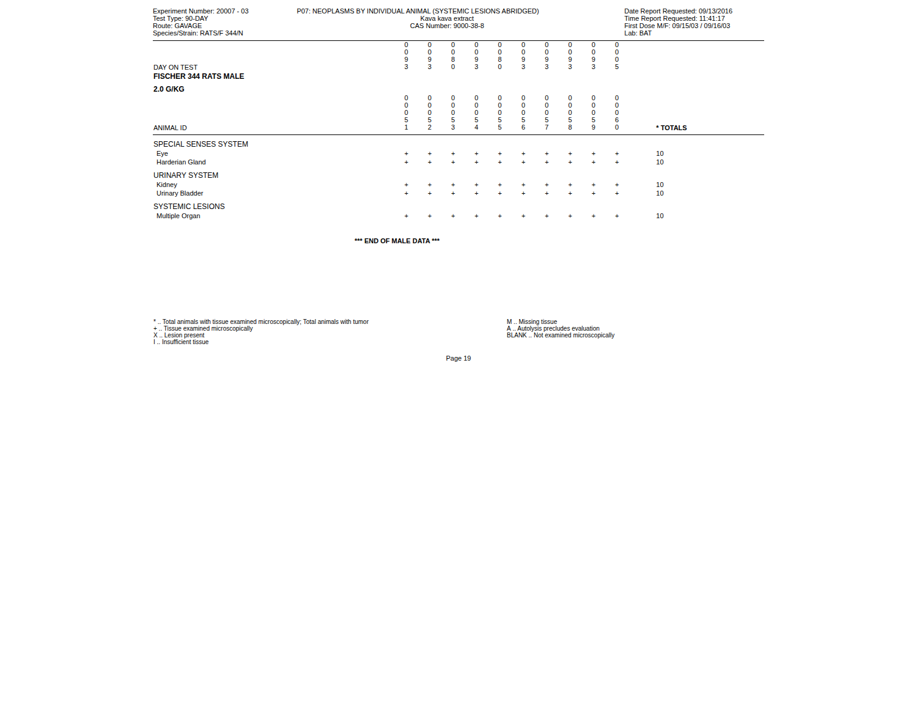| Experiment Number: 20007 - 03 | P07: NEOPLASMS BY INDIVIDUAL ANIMAL (SYSTEMIC LESIONS ABRIDGED) | Date Report Requested: 09/13/2016 |
| Test Type: 90-DAY | Kava kava extract | Time Report Requested: 11:41:17 |
| Route: GAVAGE | CAS Number: 9000-38-8 | First Dose M/F: 09/15/03 / 09/16/03 |
| Species/Strain: RATS/F 344/N | | Lab: BAT |
| DAY ON TEST | 0 0 9 3 | 0 0 9 3 | 0 0 8 0 | 0 0 9 3 | 0 0 8 0 | 0 0 9 3 | 0 0 9 3 | 0 0 9 3 | 0 0 9 3 | 0 0 0 5 | |
| FISCHER 344 RATS MALE | |
| 2.0 G/KG | |
| ANIMAL ID | 0 0 0 5 1 | 0 0 0 5 2 | 0 0 0 5 3 | 0 0 0 5 4 | 0 0 0 5 5 | 0 0 0 5 6 | 0 0 0 5 7 | 0 0 0 5 8 | 0 0 0 5 9 | 0 0 0 6 0 | * TOTALS |
| SPECIAL SENSES SYSTEM | |
| Eye | + | + | + | + | + | + | + | + | + | + | 10 |
| Harderian Gland | + | + | + | + | + | + | + | + | + | + | 10 |
| URINARY SYSTEM | |
| Kidney | + | + | + | + | + | + | + | + | + | + | 10 |
| Urinary Bladder | + | + | + | + | + | + | + | + | + | + | 10 |
| SYSTEMIC LESIONS | |
| Multiple Organ | + | + | + | + | + | + | + | + | + | + | 10 |
*** END OF MALE DATA ***
| * .. Total animals with tissue examined microscopically; Total animals with tumor + .. Tissue examined microscopically X .. Lesion present I .. Insufficient tissue | M .. Missing tissue A .. Autolysis precludes evaluation BLANK .. Not examined microscopically |
Page 19